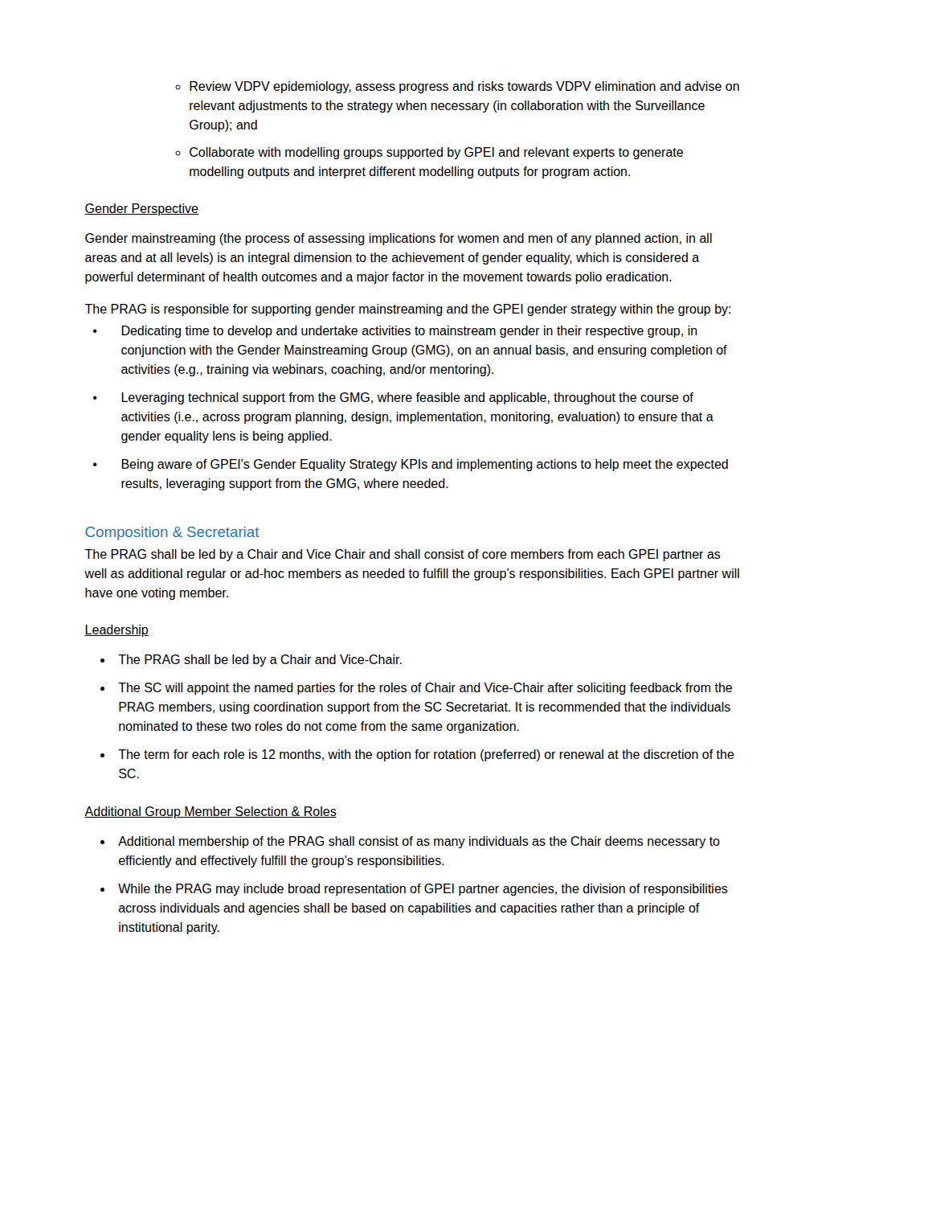Review VDPV epidemiology, assess progress and risks towards VDPV elimination and advise on relevant adjustments to the strategy when necessary (in collaboration with the Surveillance Group); and
Collaborate with modelling groups supported by GPEI and relevant experts to generate modelling outputs and interpret different modelling outputs for program action.
Gender Perspective
Gender mainstreaming (the process of assessing implications for women and men of any planned action, in all areas and at all levels) is an integral dimension to the achievement of gender equality, which is considered a powerful determinant of health outcomes and a major factor in the movement towards polio eradication.
The PRAG is responsible for supporting gender mainstreaming and the GPEI gender strategy within the group by:
• Dedicating time to develop and undertake activities to mainstream gender in their respective group, in conjunction with the Gender Mainstreaming Group (GMG), on an annual basis, and ensuring completion of activities (e.g., training via webinars, coaching, and/or mentoring).
• Leveraging technical support from the GMG, where feasible and applicable, throughout the course of activities (i.e., across program planning, design, implementation, monitoring, evaluation) to ensure that a gender equality lens is being applied.
• Being aware of GPEI's Gender Equality Strategy KPIs and implementing actions to help meet the expected results, leveraging support from the GMG, where needed.
Composition & Secretariat
The PRAG shall be led by a Chair and Vice Chair and shall consist of core members from each GPEI partner as well as additional regular or ad-hoc members as needed to fulfill the group’s responsibilities. Each GPEI partner will have one voting member.
Leadership
The PRAG shall be led by a Chair and Vice-Chair.
The SC will appoint the named parties for the roles of Chair and Vice-Chair after soliciting feedback from the PRAG members, using coordination support from the SC Secretariat. It is recommended that the individuals nominated to these two roles do not come from the same organization.
The term for each role is 12 months, with the option for rotation (preferred) or renewal at the discretion of the SC.
Additional Group Member Selection & Roles
Additional membership of the PRAG shall consist of as many individuals as the Chair deems necessary to efficiently and effectively fulfill the group’s responsibilities.
While the PRAG may include broad representation of GPEI partner agencies, the division of responsibilities across individuals and agencies shall be based on capabilities and capacities rather than a principle of institutional parity.